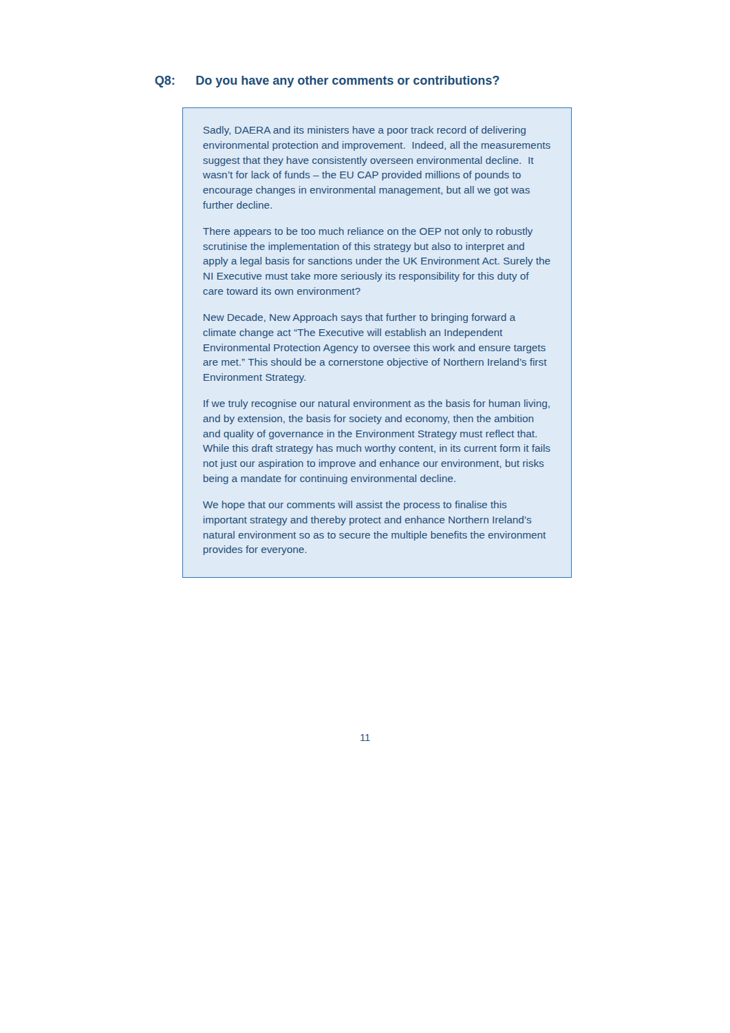Q8: Do you have any other comments or contributions?
Sadly, DAERA and its ministers have a poor track record of delivering environmental protection and improvement. Indeed, all the measurements suggest that they have consistently overseen environmental decline. It wasn’t for lack of funds – the EU CAP provided millions of pounds to encourage changes in environmental management, but all we got was further decline.
There appears to be too much reliance on the OEP not only to robustly scrutinise the implementation of this strategy but also to interpret and apply a legal basis for sanctions under the UK Environment Act. Surely the NI Executive must take more seriously its responsibility for this duty of care toward its own environment?
New Decade, New Approach says that further to bringing forward a climate change act “The Executive will establish an Independent Environmental Protection Agency to oversee this work and ensure targets are met.” This should be a cornerstone objective of Northern Ireland’s first Environment Strategy.
If we truly recognise our natural environment as the basis for human living, and by extension, the basis for society and economy, then the ambition and quality of governance in the Environment Strategy must reflect that. While this draft strategy has much worthy content, in its current form it fails not just our aspiration to improve and enhance our environment, but risks being a mandate for continuing environmental decline.
We hope that our comments will assist the process to finalise this important strategy and thereby protect and enhance Northern Ireland’s natural environment so as to secure the multiple benefits the environment provides for everyone.
11